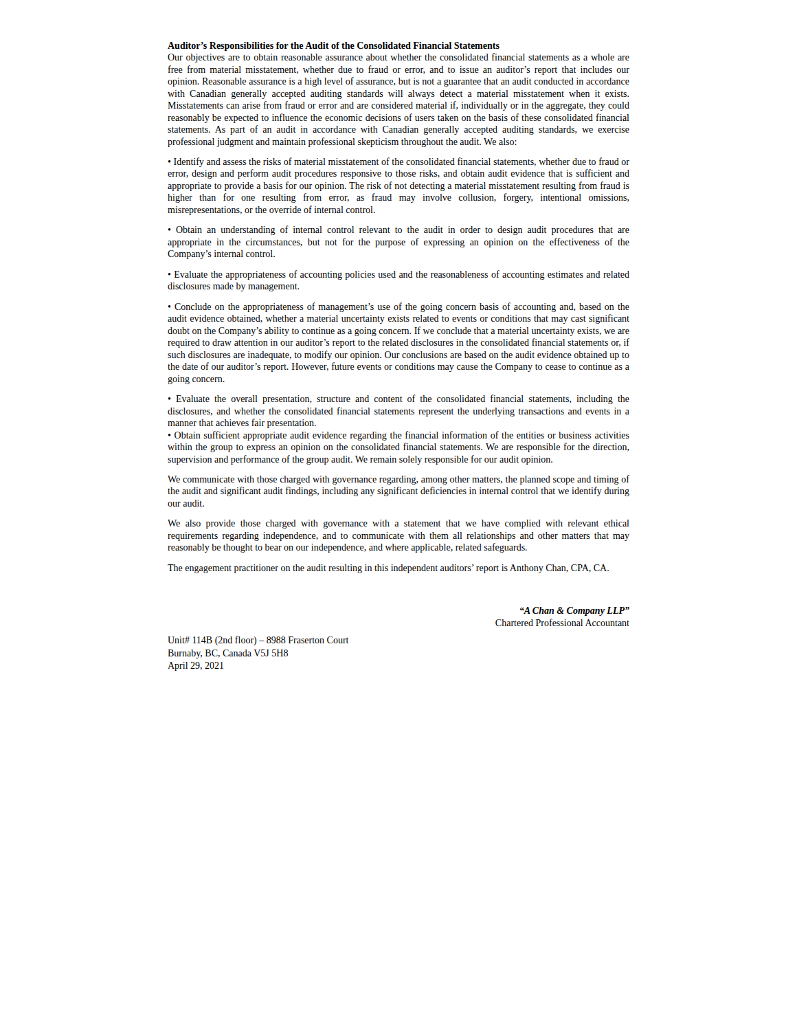Auditor’s Responsibilities for the Audit of the Consolidated Financial Statements
Our objectives are to obtain reasonable assurance about whether the consolidated financial statements as a whole are free from material misstatement, whether due to fraud or error, and to issue an auditor’s report that includes our opinion. Reasonable assurance is a high level of assurance, but is not a guarantee that an audit conducted in accordance with Canadian generally accepted auditing standards will always detect a material misstatement when it exists. Misstatements can arise from fraud or error and are considered material if, individually or in the aggregate, they could reasonably be expected to influence the economic decisions of users taken on the basis of these consolidated financial statements. As part of an audit in accordance with Canadian generally accepted auditing standards, we exercise professional judgment and maintain professional skepticism throughout the audit. We also:
• Identify and assess the risks of material misstatement of the consolidated financial statements, whether due to fraud or error, design and perform audit procedures responsive to those risks, and obtain audit evidence that is sufficient and appropriate to provide a basis for our opinion. The risk of not detecting a material misstatement resulting from fraud is higher than for one resulting from error, as fraud may involve collusion, forgery, intentional omissions, misrepresentations, or the override of internal control.
• Obtain an understanding of internal control relevant to the audit in order to design audit procedures that are appropriate in the circumstances, but not for the purpose of expressing an opinion on the effectiveness of the Company’s internal control.
• Evaluate the appropriateness of accounting policies used and the reasonableness of accounting estimates and related disclosures made by management.
• Conclude on the appropriateness of management’s use of the going concern basis of accounting and, based on the audit evidence obtained, whether a material uncertainty exists related to events or conditions that may cast significant doubt on the Company’s ability to continue as a going concern. If we conclude that a material uncertainty exists, we are required to draw attention in our auditor’s report to the related disclosures in the consolidated financial statements or, if such disclosures are inadequate, to modify our opinion. Our conclusions are based on the audit evidence obtained up to the date of our auditor’s report. However, future events or conditions may cause the Company to cease to continue as a going concern.
• Evaluate the overall presentation, structure and content of the consolidated financial statements, including the disclosures, and whether the consolidated financial statements represent the underlying transactions and events in a manner that achieves fair presentation.
• Obtain sufficient appropriate audit evidence regarding the financial information of the entities or business activities within the group to express an opinion on the consolidated financial statements. We are responsible for the direction, supervision and performance of the group audit. We remain solely responsible for our audit opinion.
We communicate with those charged with governance regarding, among other matters, the planned scope and timing of the audit and significant audit findings, including any significant deficiencies in internal control that we identify during our audit.
We also provide those charged with governance with a statement that we have complied with relevant ethical requirements regarding independence, and to communicate with them all relationships and other matters that may reasonably be thought to bear on our independence, and where applicable, related safeguards.
The engagement practitioner on the audit resulting in this independent auditors’ report is Anthony Chan, CPA, CA.
“A Chan & Company LLP” Chartered Professional Accountant
Unit# 114B (2nd floor) – 8988 Fraserton Court
Burnaby, BC, Canada V5J 5H8
April 29, 2021